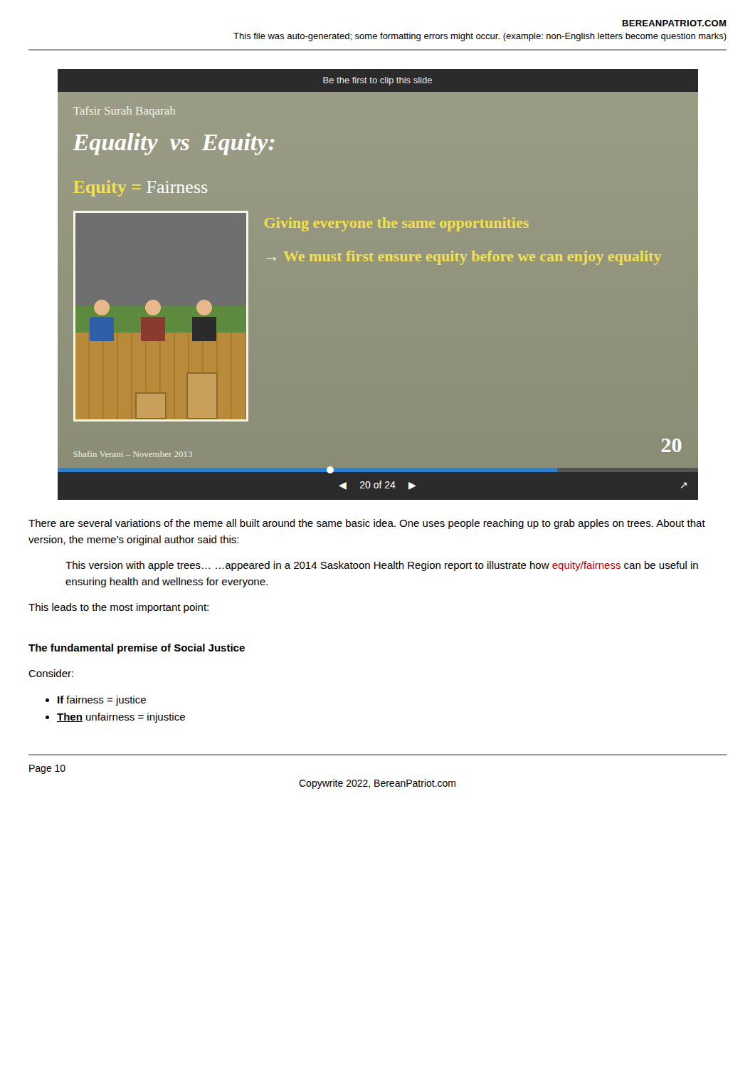BEREANPATRIOT.COM
This file was auto-generated; some formatting errors might occur. (example: non-English letters become question marks)
Be the first to clip this slide
Tafsir Surah Baqarah
Equality vs Equity:
Equity = Fairness
Giving everyone the same opportunities
→ We must first ensure equity before we can enjoy equality
Shafin Verani – November 2013 20
◀ 20 of 24 ▶ ↗
There are several variations of the meme all built around the same basic idea. One uses people reaching up to grab apples on trees. About that version, the meme’s original author said this:
This version with apple trees… …appeared in a 2014 Saskatoon Health Region report to illustrate how equity/fairness can be useful in ensuring health and wellness for everyone.
This leads to the most important point:
The fundamental premise of Social Justice
Consider:
If fairness = justice
Then unfairness = injustice
Page 10
Copywrite 2022, BereanPatriot.com